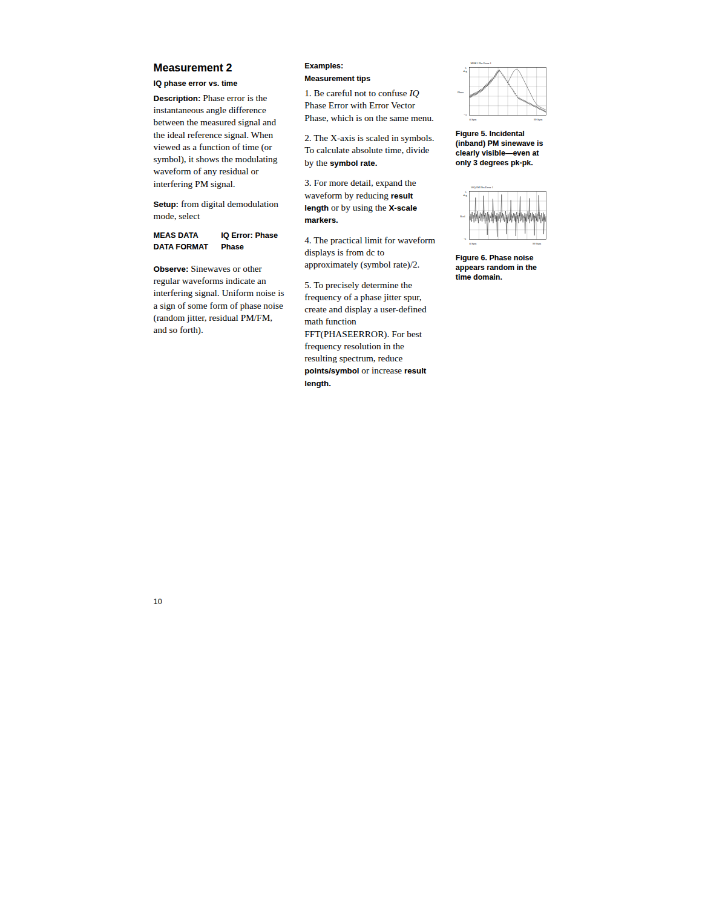Measurement 2
IQ phase error vs. time
Description: Phase error is the instantaneous angle difference between the measured signal and the ideal reference signal. When viewed as a function of time (or symbol), it shows the modulating waveform of any residual or interfering PM signal.
Setup: from digital demodulation mode, select
| MEAS DATA | IQ Error: Phase |
| DATA FORMAT | Phase |
Observe: Sinewaves or other regular waveforms indicate an interfering signal. Uniform noise is a sign of some form of phase noise (random jitter, residual PM/FM, and so forth).
Examples:
Measurement tips
1. Be careful not to confuse IQ Phase Error with Error Vector Phase, which is on the same menu.
2. The X-axis is scaled in symbols. To calculate absolute time, divide by the symbol rate.
3. For more detail, expand the waveform by reducing result length or by using the X-scale markers.
4. The practical limit for waveform displays is from dc to approximately (symbol rate)/2.
5. To precisely determine the frequency of a phase jitter spur, create and display a user-defined math function FFT(PHASEERROR). For best frequency resolution in the resulting spectrum, reduce points/symbol or increase result length.
MSK1 Phs Error 1 5 deg Phase −5 0 Sym 99 Sym
Figure 5. Incidental (inband) PM sinewave is clearly visible—even at only 3 degrees pk-pk.
16QAM Phs Error 1 5 deg Real -5 0 Sym 99 Sym
Figure 6. Phase noise appears random in the time domain.
10